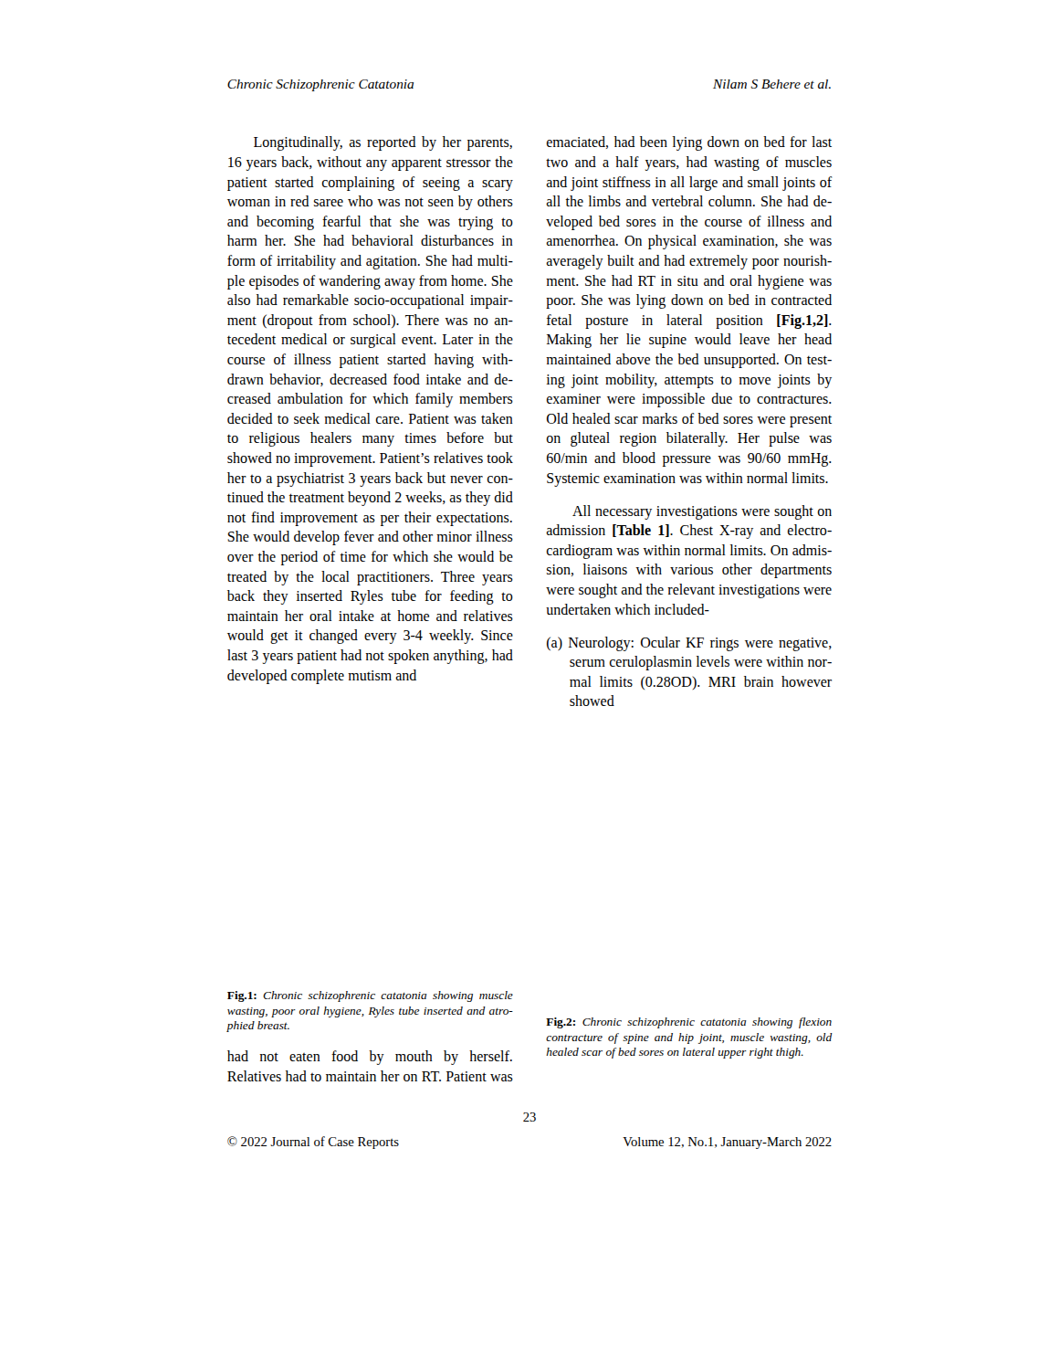Chronic Schizophrenic Catatonia
Nilam S Behere et al.
Longitudinally, as reported by her parents, 16 years back, without any apparent stressor the patient started complaining of seeing a scary woman in red saree who was not seen by others and becoming fearful that she was trying to harm her. She had behavioral disturbances in form of irritability and agitation. She had multiple episodes of wandering away from home. She also had remarkable socio-occupational impairment (dropout from school). There was no antecedent medical or surgical event. Later in the course of illness patient started having withdrawn behavior, decreased food intake and decreased ambulation for which family members decided to seek medical care. Patient was taken to religious healers many times before but showed no improvement. Patient’s relatives took her to a psychiatrist 3 years back but never continued the treatment beyond 2 weeks, as they did not find improvement as per their expectations. She would develop fever and other minor illness over the period of time for which she would be treated by the local practitioners. Three years back they inserted Ryles tube for feeding to maintain her oral intake at home and relatives would get it changed every 3-4 weekly. Since last 3 years patient had not spoken anything, had developed complete mutism and
Fig.1: Chronic schizophrenic catatonia showing muscle wasting, poor oral hygiene, Ryles tube inserted and atrophied breast.
had not eaten food by mouth by herself. Relatives had to maintain her on RT. Patient was emaciated, had been lying down on bed for last two and a half years, had wasting of muscles and joint stiffness in all large and small joints of all the limbs and vertebral column. She had developed bed sores in the course of illness and amenorrhea. On physical examination, she was averagely built and had extremely poor nourishment. She had RT in situ and oral hygiene was poor. She was lying down on bed in contracted fetal posture in lateral position [Fig.1,2]. Making her lie supine would leave her head maintained above the bed unsupported. On testing joint mobility, attempts to move joints by examiner were impossible due to contractures. Old healed scar marks of bed sores were present on gluteal region bilaterally. Her pulse was 60/min and blood pressure was 90/60 mmHg. Systemic examination was within normal limits.
All necessary investigations were sought on admission [Table 1]. Chest X-ray and electrocardiogram was within normal limits. On admission, liaisons with various other departments were sought and the relevant investigations were undertaken which included-
(a) Neurology: Ocular KF rings were negative, serum ceruloplasmin levels were within normal limits (0.28OD). MRI brain however showed
Fig.2: Chronic schizophrenic catatonia showing flexion contracture of spine and hip joint, muscle wasting, old healed scar of bed sores on lateral upper right thigh.
23
© 2022 Journal of Case Reports
Volume 12, No.1, January-March 2022